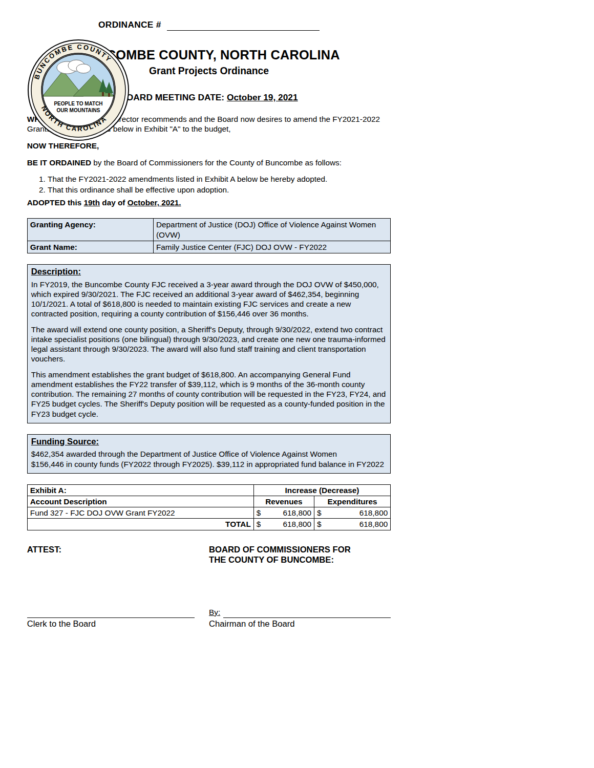ORDINANCE #
BUNCOMBE COUNTY NORTH CAROLINA PEOPLE TO MATCH OUR MOUNTAINS
BUNCOMBE COUNTY, NORTH CAROLINA
Grant Projects Ordinance
BOARD MEETING DATE: October 19, 2021
WHEREAS, the Budget Director recommends and the Board now desires to amend the FY2021-2022 Grants Projects outlined below in Exhibit "A" to the budget,
NOW THEREFORE,
BE IT ORDAINED by the Board of Commissioners for the County of Buncombe as follows:
That the FY2021-2022 amendments listed in Exhibit A below be hereby adopted.
That this ordinance shall be effective upon adoption.
ADOPTED this 19th day of October, 2021.
| Granting Agency: | Department of Justice (DOJ) Office of Violence Against Women (OVW) |
| Grant Name: | Family Justice Center (FJC) DOJ OVW - FY2022 |
Description:
In FY2019, the Buncombe County FJC received a 3-year award through the DOJ OVW of $450,000, which expired 9/30/2021. The FJC received an additional 3-year award of $462,354, beginning 10/1/2021. A total of $618,800 is needed to maintain existing FJC services and create a new contracted position, requiring a county contribution of $156,446 over 36 months.
The award will extend one county position, a Sheriff's Deputy, through 9/30/2022, extend two contract intake specialist positions (one bilingual) through 9/30/2023, and create one new one trauma-informed legal assistant through 9/30/2023. The award will also fund staff training and client transportation vouchers.
This amendment establishes the grant budget of $618,800. An accompanying General Fund amendment establishes the FY22 transfer of $39,112, which is 9 months of the 36-month county contribution. The remaining 27 months of county contribution will be requested in the FY23, FY24, and FY25 budget cycles. The Sheriff's Deputy position will be requested as a county-funded position in the FY23 budget cycle.
Funding Source:
$462,354 awarded through the Department of Justice Office of Violence Against Women
$156,446 in county funds (FY2022 through FY2025). $39,112 in appropriated fund balance in FY2022
| Exhibit A: | Increase (Decrease) |
| Account Description | Revenues | Expenditures |
| Fund 327 - FJC DOJ OVW Grant FY2022 | $ | 618,800 | $ | 618,800 |
| TOTAL | $ | 618,800 | $ | 618,800 |
ATTEST:
BOARD OF COMMISSIONERS FOR
THE COUNTY OF BUNCOMBE:
Clerk to the Board
By:
Chairman of the Board